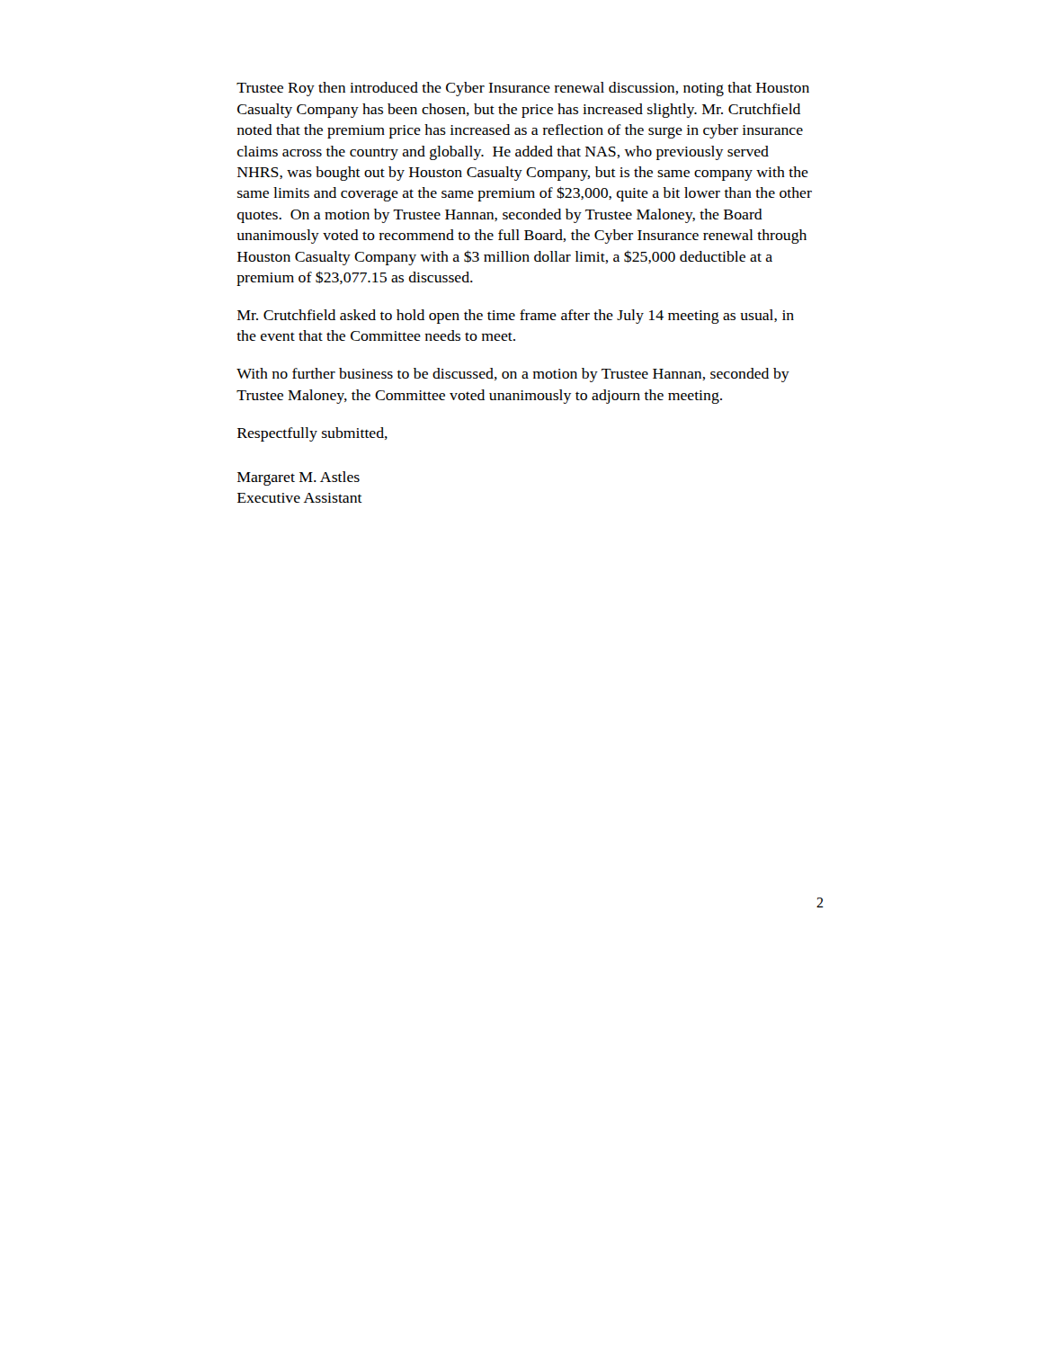Trustee Roy then introduced the Cyber Insurance renewal discussion, noting that Houston Casualty Company has been chosen, but the price has increased slightly. Mr. Crutchfield noted that the premium price has increased as a reflection of the surge in cyber insurance claims across the country and globally. He added that NAS, who previously served NHRS, was bought out by Houston Casualty Company, but is the same company with the same limits and coverage at the same premium of $23,000, quite a bit lower than the other quotes. On a motion by Trustee Hannan, seconded by Trustee Maloney, the Board unanimously voted to recommend to the full Board, the Cyber Insurance renewal through Houston Casualty Company with a $3 million dollar limit, a $25,000 deductible at a premium of $23,077.15 as discussed.
Mr. Crutchfield asked to hold open the time frame after the July 14 meeting as usual, in the event that the Committee needs to meet.
With no further business to be discussed, on a motion by Trustee Hannan, seconded by Trustee Maloney, the Committee voted unanimously to adjourn the meeting.
Respectfully submitted,
Margaret M. Astles
Executive Assistant
2